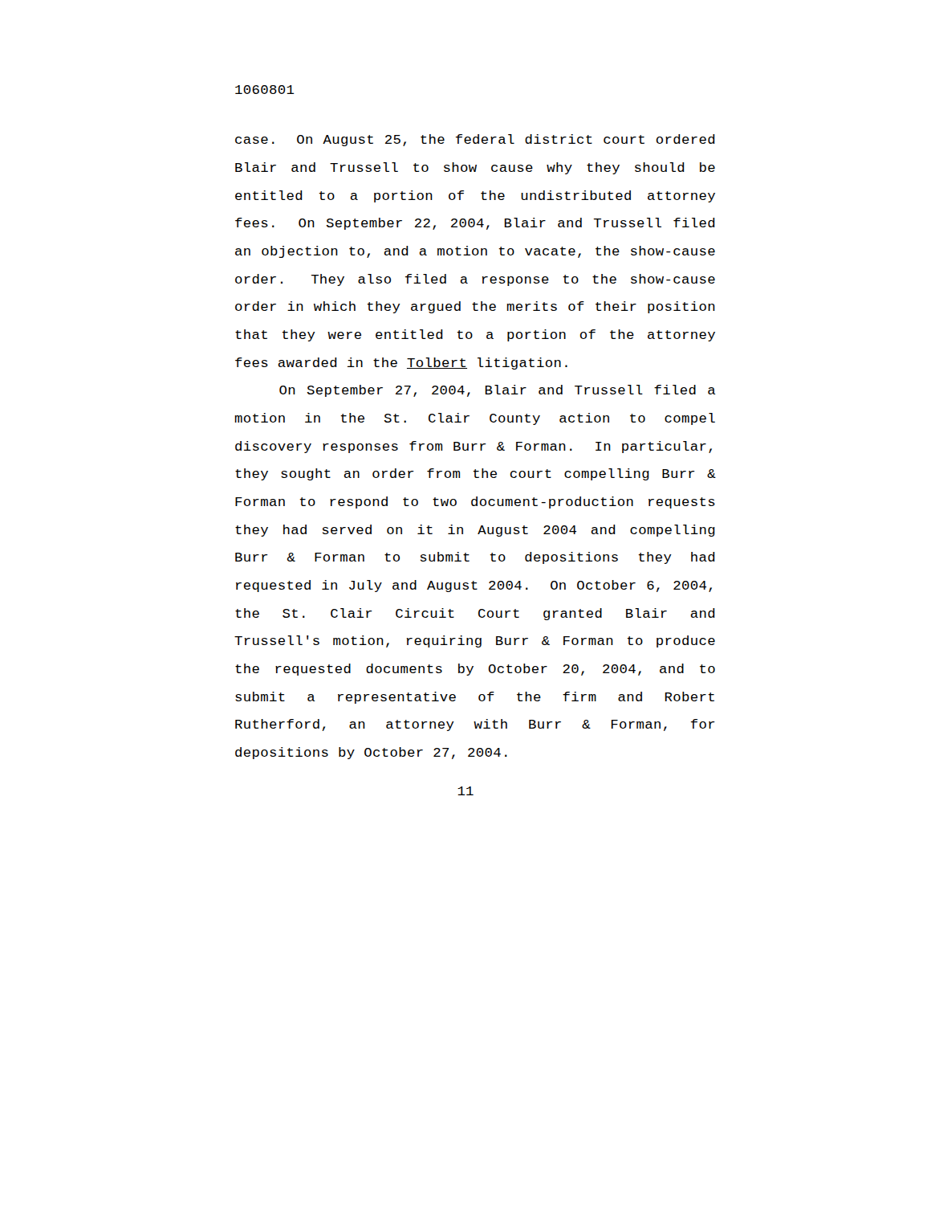1060801
case. On August 25, the federal district court ordered Blair and Trussell to show cause why they should be entitled to a portion of the undistributed attorney fees. On September 22, 2004, Blair and Trussell filed an objection to, and a motion to vacate, the show-cause order. They also filed a response to the show-cause order in which they argued the merits of their position that they were entitled to a portion of the attorney fees awarded in the Tolbert litigation.
On September 27, 2004, Blair and Trussell filed a motion in the St. Clair County action to compel discovery responses from Burr & Forman. In particular, they sought an order from the court compelling Burr & Forman to respond to two document-production requests they had served on it in August 2004 and compelling Burr & Forman to submit to depositions they had requested in July and August 2004. On October 6, 2004, the St. Clair Circuit Court granted Blair and Trussell's motion, requiring Burr & Forman to produce the requested documents by October 20, 2004, and to submit a representative of the firm and Robert Rutherford, an attorney with Burr & Forman, for depositions by October 27, 2004.
11